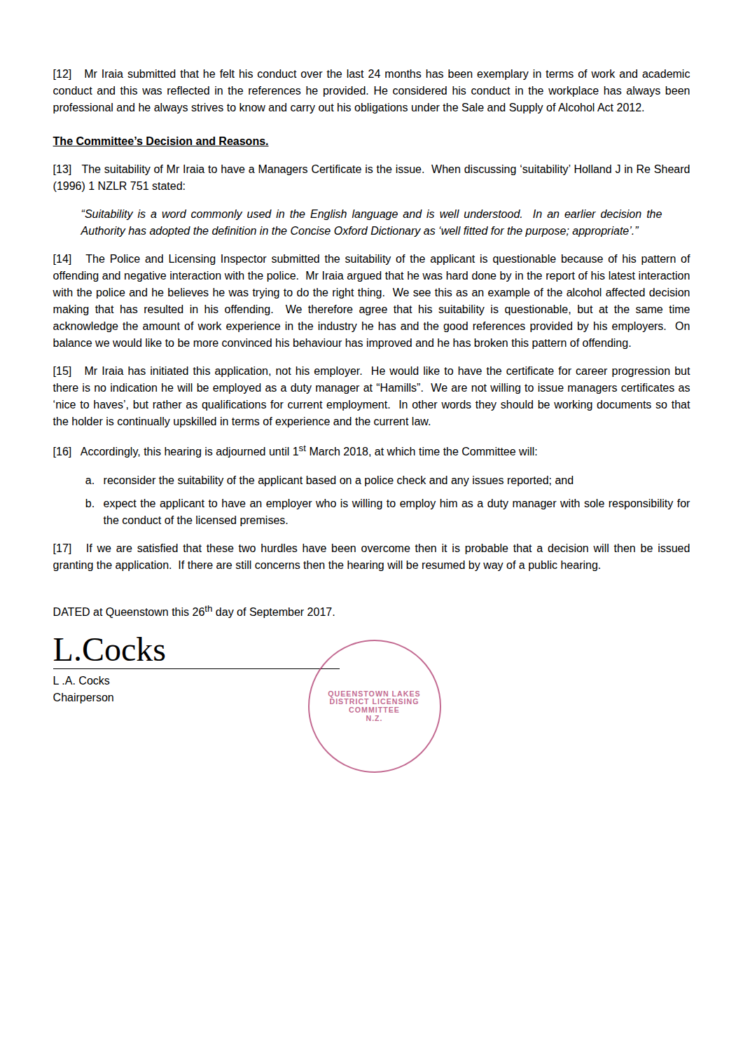[12] Mr Iraia submitted that he felt his conduct over the last 24 months has been exemplary in terms of work and academic conduct and this was reflected in the references he provided. He considered his conduct in the workplace has always been professional and he always strives to know and carry out his obligations under the Sale and Supply of Alcohol Act 2012.
The Committee’s Decision and Reasons.
[13] The suitability of Mr Iraia to have a Managers Certificate is the issue. When discussing ‘suitability’ Holland J in Re Sheard (1996) 1 NZLR 751 stated:
“Suitability is a word commonly used in the English language and is well understood. In an earlier decision the Authority has adopted the definition in the Concise Oxford Dictionary as ‘well fitted for the purpose; appropriate’.”
[14] The Police and Licensing Inspector submitted the suitability of the applicant is questionable because of his pattern of offending and negative interaction with the police. Mr Iraia argued that he was hard done by in the report of his latest interaction with the police and he believes he was trying to do the right thing. We see this as an example of the alcohol affected decision making that has resulted in his offending. We therefore agree that his suitability is questionable, but at the same time acknowledge the amount of work experience in the industry he has and the good references provided by his employers. On balance we would like to be more convinced his behaviour has improved and he has broken this pattern of offending.
[15] Mr Iraia has initiated this application, not his employer. He would like to have the certificate for career progression but there is no indication he will be employed as a duty manager at “Hamills”. We are not willing to issue managers certificates as ‘nice to haves’, but rather as qualifications for current employment. In other words they should be working documents so that the holder is continually upskilled in terms of experience and the current law.
[16] Accordingly, this hearing is adjourned until 1st March 2018, at which time the Committee will:
reconsider the suitability of the applicant based on a police check and any issues reported; and
expect the applicant to have an employer who is willing to employ him as a duty manager with sole responsibility for the conduct of the licensed premises.
[17] If we are satisfied that these two hurdles have been overcome then it is probable that a decision will then be issued granting the application. If there are still concerns then the hearing will be resumed by way of a public hearing.
DATED at Queenstown this 26th day of September 2017.
L.Cocks
L .A. Cocks
Chairperson
QUEENSTOWN LAKES
DISTRICT LICENSING
COMMITTEE
N.Z.